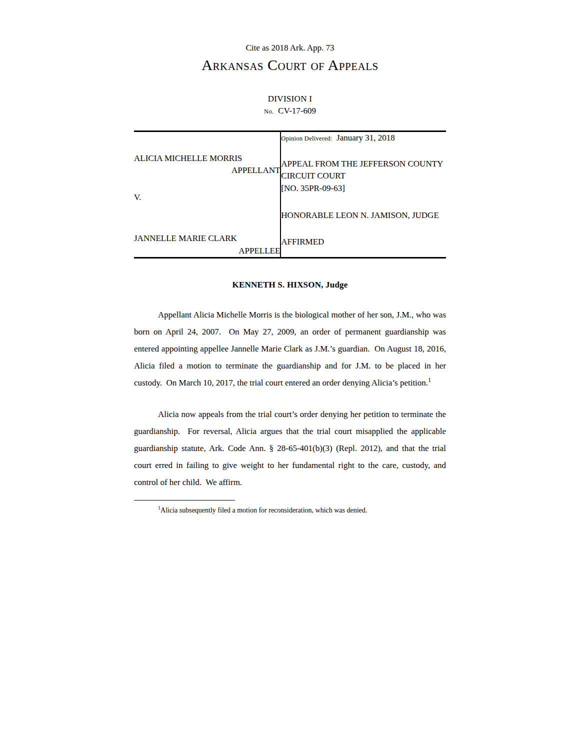Cite as 2018 Ark. App. 73
Arkansas Court of Appeals
DIVISION I
No. CV-17-609
| ALICIA MICHELLE MORRIS APPELLANT V. JANNELLE MARIE CLARK APPELLEE | | Opinion Delivered: January 31, 2018 APPEAL FROM THE JEFFERSON COUNTY CIRCUIT COURT [NO. 35PR-09-63] HONORABLE LEON N. JAMISON, JUDGE AFFIRMED |
KENNETH S. HIXSON, Judge
Appellant Alicia Michelle Morris is the biological mother of her son, J.M., who was born on April 24, 2007. On May 27, 2009, an order of permanent guardianship was entered appointing appellee Jannelle Marie Clark as J.M.’s guardian. On August 18, 2016, Alicia filed a motion to terminate the guardianship and for J.M. to be placed in her custody. On March 10, 2017, the trial court entered an order denying Alicia’s petition.1
Alicia now appeals from the trial court’s order denying her petition to terminate the guardianship. For reversal, Alicia argues that the trial court misapplied the applicable guardianship statute, Ark. Code Ann. § 28-65-401(b)(3) (Repl. 2012), and that the trial court erred in failing to give weight to her fundamental right to the care, custody, and control of her child. We affirm.
1Alicia subsequently filed a motion for reconsideration, which was denied.